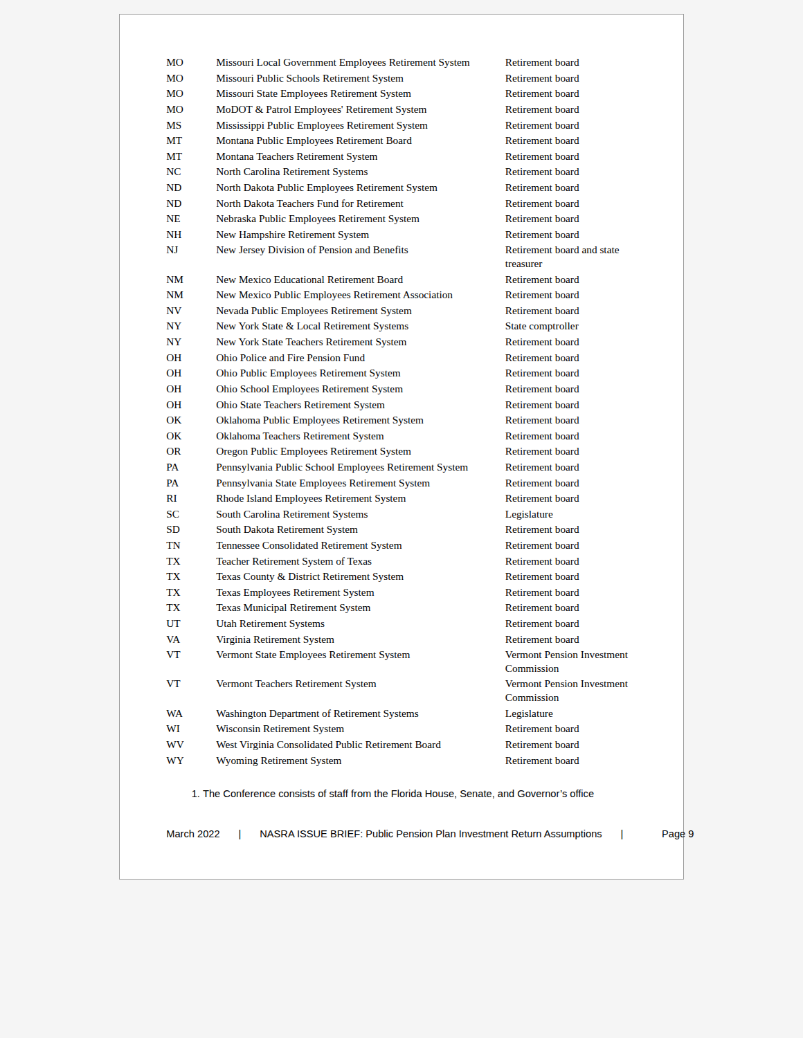| MO | Missouri Local Government Employees Retirement System | Retirement board |
| MO | Missouri Public Schools Retirement System | Retirement board |
| MO | Missouri State Employees Retirement System | Retirement board |
| MO | MoDOT & Patrol Employees' Retirement System | Retirement board |
| MS | Mississippi Public Employees Retirement System | Retirement board |
| MT | Montana Public Employees Retirement Board | Retirement board |
| MT | Montana Teachers Retirement System | Retirement board |
| NC | North Carolina Retirement Systems | Retirement board |
| ND | North Dakota Public Employees Retirement System | Retirement board |
| ND | North Dakota Teachers Fund for Retirement | Retirement board |
| NE | Nebraska Public Employees Retirement System | Retirement board |
| NH | New Hampshire Retirement System | Retirement board |
| NJ | New Jersey Division of Pension and Benefits | Retirement board and state treasurer |
| NM | New Mexico Educational Retirement Board | Retirement board |
| NM | New Mexico Public Employees Retirement Association | Retirement board |
| NV | Nevada Public Employees Retirement System | Retirement board |
| NY | New York State & Local Retirement Systems | State comptroller |
| NY | New York State Teachers Retirement System | Retirement board |
| OH | Ohio Police and Fire Pension Fund | Retirement board |
| OH | Ohio Public Employees Retirement System | Retirement board |
| OH | Ohio School Employees Retirement System | Retirement board |
| OH | Ohio State Teachers Retirement System | Retirement board |
| OK | Oklahoma Public Employees Retirement System | Retirement board |
| OK | Oklahoma Teachers Retirement System | Retirement board |
| OR | Oregon Public Employees Retirement System | Retirement board |
| PA | Pennsylvania Public School Employees Retirement System | Retirement board |
| PA | Pennsylvania State Employees Retirement System | Retirement board |
| RI | Rhode Island Employees Retirement System | Retirement board |
| SC | South Carolina Retirement Systems | Legislature |
| SD | South Dakota Retirement System | Retirement board |
| TN | Tennessee Consolidated Retirement System | Retirement board |
| TX | Teacher Retirement System of Texas | Retirement board |
| TX | Texas County & District Retirement System | Retirement board |
| TX | Texas Employees Retirement System | Retirement board |
| TX | Texas Municipal Retirement System | Retirement board |
| UT | Utah Retirement Systems | Retirement board |
| VA | Virginia Retirement System | Retirement board |
| VT | Vermont State Employees Retirement System | Vermont Pension Investment Commission |
| VT | Vermont Teachers Retirement System | Vermont Pension Investment Commission |
| WA | Washington Department of Retirement Systems | Legislature |
| WI | Wisconsin Retirement System | Retirement board |
| WV | West Virginia Consolidated Public Retirement Board | Retirement board |
| WY | Wyoming Retirement System | Retirement board |
The Conference consists of staff from the Florida House, Senate, and Governor’s office
March 2022 | NASRA ISSUE BRIEF: Public Pension Plan Investment Return Assumptions | Page 9